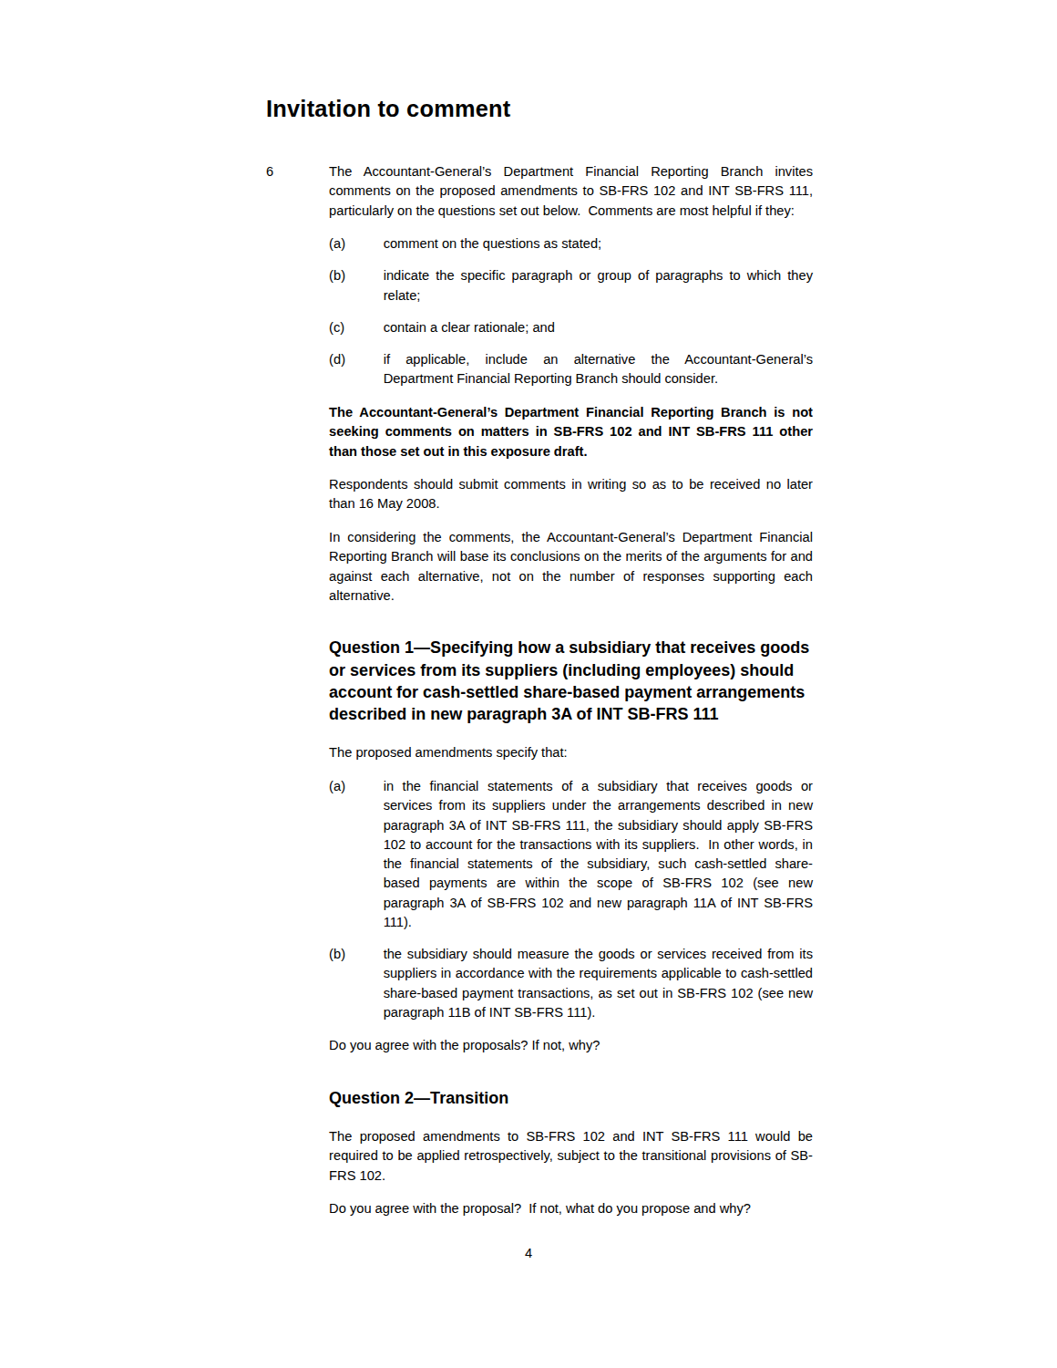Invitation to comment
6
The Accountant-General’s Department Financial Reporting Branch invites comments on the proposed amendments to SB-FRS 102 and INT SB-FRS 111, particularly on the questions set out below. Comments are most helpful if they:
(a) comment on the questions as stated;
(b) indicate the specific paragraph or group of paragraphs to which they relate;
(c) contain a clear rationale; and
(d) if applicable, include an alternative the Accountant-General’s Department Financial Reporting Branch should consider.
The Accountant-General’s Department Financial Reporting Branch is not seeking comments on matters in SB-FRS 102 and INT SB-FRS 111 other than those set out in this exposure draft.
Respondents should submit comments in writing so as to be received no later than 16 May 2008.
In considering the comments, the Accountant-General’s Department Financial Reporting Branch will base its conclusions on the merits of the arguments for and against each alternative, not on the number of responses supporting each alternative.
Question 1—Specifying how a subsidiary that receives goods or services from its suppliers (including employees) should account for cash-settled share-based payment arrangements described in new paragraph 3A of INT SB-FRS 111
The proposed amendments specify that:
(a) in the financial statements of a subsidiary that receives goods or services from its suppliers under the arrangements described in new paragraph 3A of INT SB-FRS 111, the subsidiary should apply SB-FRS 102 to account for the transactions with its suppliers. In other words, in the financial statements of the subsidiary, such cash-settled share-based payments are within the scope of SB-FRS 102 (see new paragraph 3A of SB-FRS 102 and new paragraph 11A of INT SB-FRS 111).
(b) the subsidiary should measure the goods or services received from its suppliers in accordance with the requirements applicable to cash-settled share-based payment transactions, as set out in SB-FRS 102 (see new paragraph 11B of INT SB-FRS 111).
Do you agree with the proposals? If not, why?
Question 2—Transition
The proposed amendments to SB-FRS 102 and INT SB-FRS 111 would be required to be applied retrospectively, subject to the transitional provisions of SB-FRS 102.
Do you agree with the proposal? If not, what do you propose and why?
4